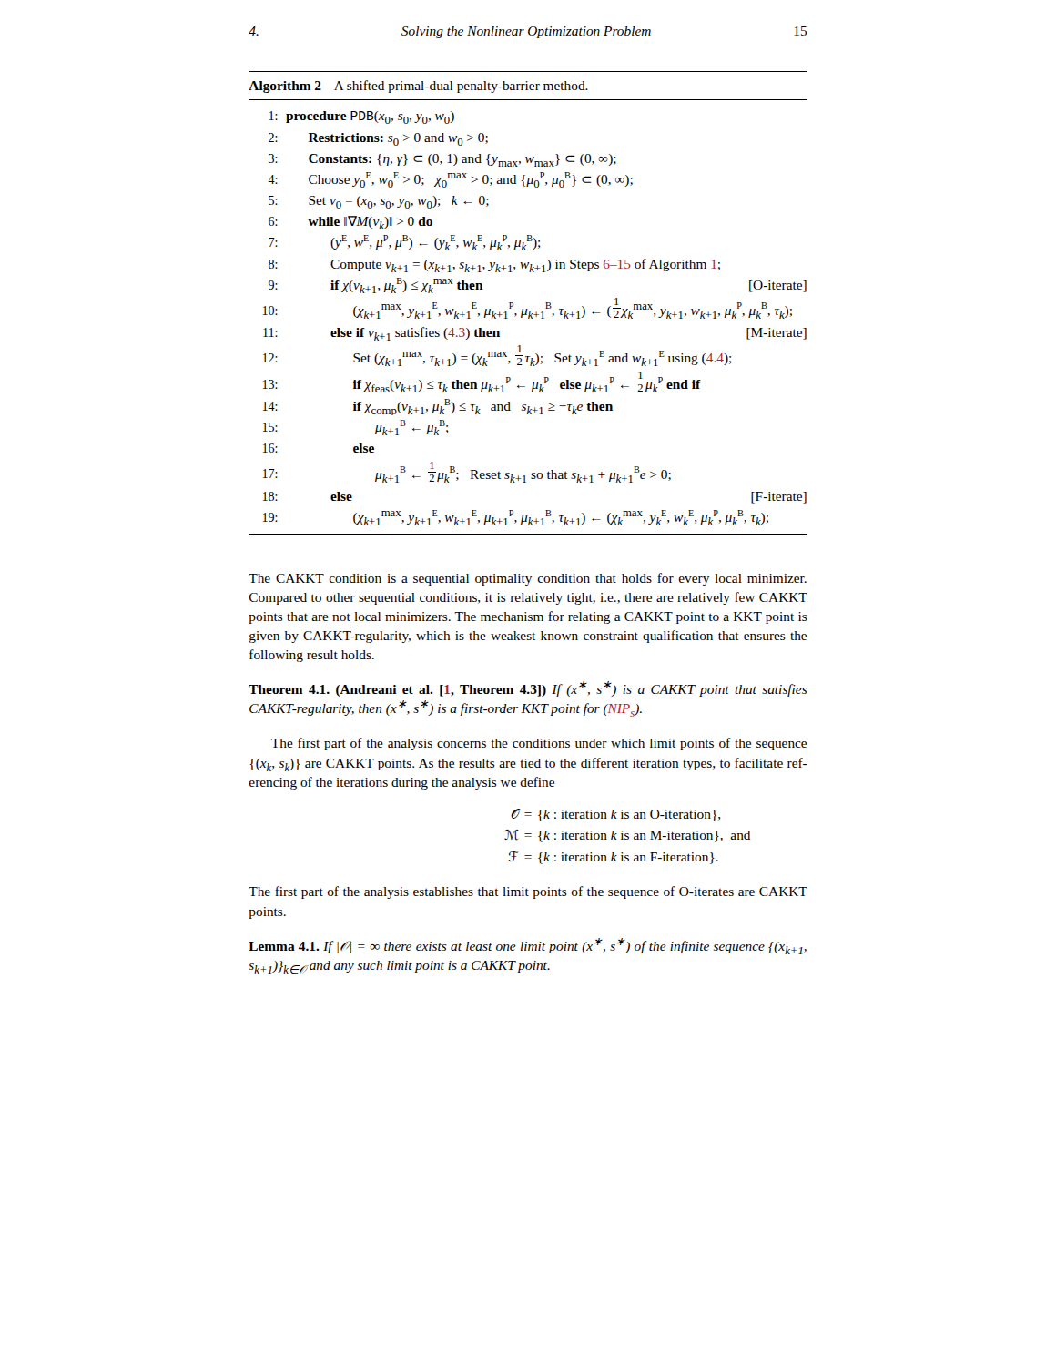4. Solving the Nonlinear Optimization Problem 15
Algorithm 2 A shifted primal-dual penalty-barrier method.
procedure PDB(x0, s0, y0, w0)
Restrictions: s0 > 0 and w0 > 0;
Constants: {η, γ} ⊂ (0, 1) and {ymax, wmax} ⊂ (0, ∞);
Choose y0E, w0E > 0; χ0max > 0; and {μ0P, μ0B} ⊂ (0, ∞);
Set v0 = (x0, s0, y0, w0); k ← 0;
while ‖∇M(vk)‖ > 0 do
(yE, wE, μP, μB) ← (ykE, wkE, μkP, μkB);
Compute vk+1 = (xk+1, sk+1, yk+1, wk+1) in Steps 6–15 of Algorithm 1;
[O-iterate] if χ(vk+1, μkB) ≤ χkmax then
(χk+1max, yk+1E, wk+1E, μk+1P, μk+1B, τk+1) ← (12 χkmax, yk+1, wk+1, μkP, μkB, τk);
[M-iterate] else if vk+1 satisfies (4.3) then
Set (χk+1max, τk+1) = (χkmax, 12 τk); Set yk+1E and wk+1E using (4.4);
if χfeas(vk+1) ≤ τk then μk+1P ← μkP else μk+1P ← 12 μkP end if
if χcomp(vk+1, μkB) ≤ τk and sk+1 ≥ −τke then
μk+1B ← μkB;
else
μk+1B ← 12 μkB; Reset sk+1 so that sk+1 + μk+1Be > 0;
[F-iterate] else
(χk+1max, yk+1E, wk+1E, μk+1P, μk+1B, τk+1) ← (χkmax, ykE, wkE, μkP, μkB, τk);
The CAKKT condition is a sequential optimality condition that holds for every local minimizer. Compared to other sequential conditions, it is relatively tight, i.e., there are relatively few CAKKT points that are not local minimizers. The mechanism for relating a CAKKT point to a KKT point is given by CAKKT-regularity, which is the weakest known constraint qualification that ensures the following result holds.
Theorem 4.1. (Andreani et al. [1, Theorem 4.3]) If (x∗, s∗) is a CAKKT point that satisfies CAKKT-regularity, then (x∗, s∗) is a first-order KKT point for (NIPs).
The first part of the analysis concerns the conditions under which limit points of the sequence {(xk, sk)} are CAKKT points. As the results are tied to the different iteration types, to facilitate referencing of the iterations during the analysis we define
𝒪 = {k : iteration k is an O-iteration},
ℳ = {k : iteration k is an M-iteration}, and
ℱ = {k : iteration k is an F-iteration}.
The first part of the analysis establishes that limit points of the sequence of O-iterates are CAKKT points.
Lemma 4.1. If |𝒪| = ∞ there exists at least one limit point (x∗, s∗) of the infinite sequence {(xk+1, sk+1)}k∈𝒪 and any such limit point is a CAKKT point.